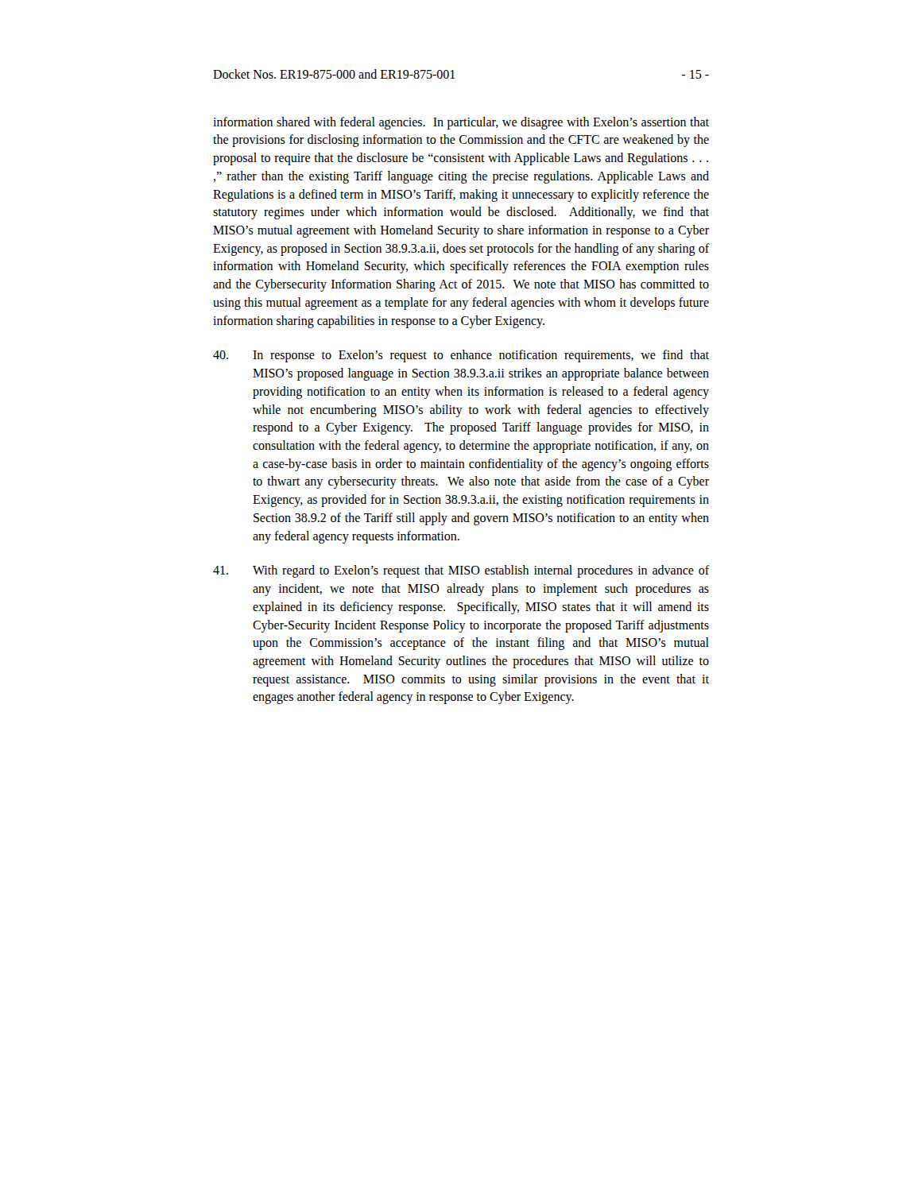Docket Nos. ER19-875-000 and ER19-875-001 - 15 -
information shared with federal agencies. In particular, we disagree with Exelon’s assertion that the provisions for disclosing information to the Commission and the CFTC are weakened by the proposal to require that the disclosure be “consistent with Applicable Laws and Regulations . . . ,” rather than the existing Tariff language citing the precise regulations. Applicable Laws and Regulations is a defined term in MISO’s Tariff, making it unnecessary to explicitly reference the statutory regimes under which information would be disclosed. Additionally, we find that MISO’s mutual agreement with Homeland Security to share information in response to a Cyber Exigency, as proposed in Section 38.9.3.a.ii, does set protocols for the handling of any sharing of information with Homeland Security, which specifically references the FOIA exemption rules and the Cybersecurity Information Sharing Act of 2015. We note that MISO has committed to using this mutual agreement as a template for any federal agencies with whom it develops future information sharing capabilities in response to a Cyber Exigency.
40.
In response to Exelon’s request to enhance notification requirements, we find that MISO’s proposed language in Section 38.9.3.a.ii strikes an appropriate balance between providing notification to an entity when its information is released to a federal agency while not encumbering MISO’s ability to work with federal agencies to effectively respond to a Cyber Exigency. The proposed Tariff language provides for MISO, in consultation with the federal agency, to determine the appropriate notification, if any, on a case-by-case basis in order to maintain confidentiality of the agency’s ongoing efforts to thwart any cybersecurity threats. We also note that aside from the case of a Cyber Exigency, as provided for in Section 38.9.3.a.ii, the existing notification requirements in Section 38.9.2 of the Tariff still apply and govern MISO’s notification to an entity when any federal agency requests information.
41.
With regard to Exelon’s request that MISO establish internal procedures in advance of any incident, we note that MISO already plans to implement such procedures as explained in its deficiency response. Specifically, MISO states that it will amend its Cyber-Security Incident Response Policy to incorporate the proposed Tariff adjustments upon the Commission’s acceptance of the instant filing and that MISO’s mutual agreement with Homeland Security outlines the procedures that MISO will utilize to request assistance. MISO commits to using similar provisions in the event that it engages another federal agency in response to Cyber Exigency.